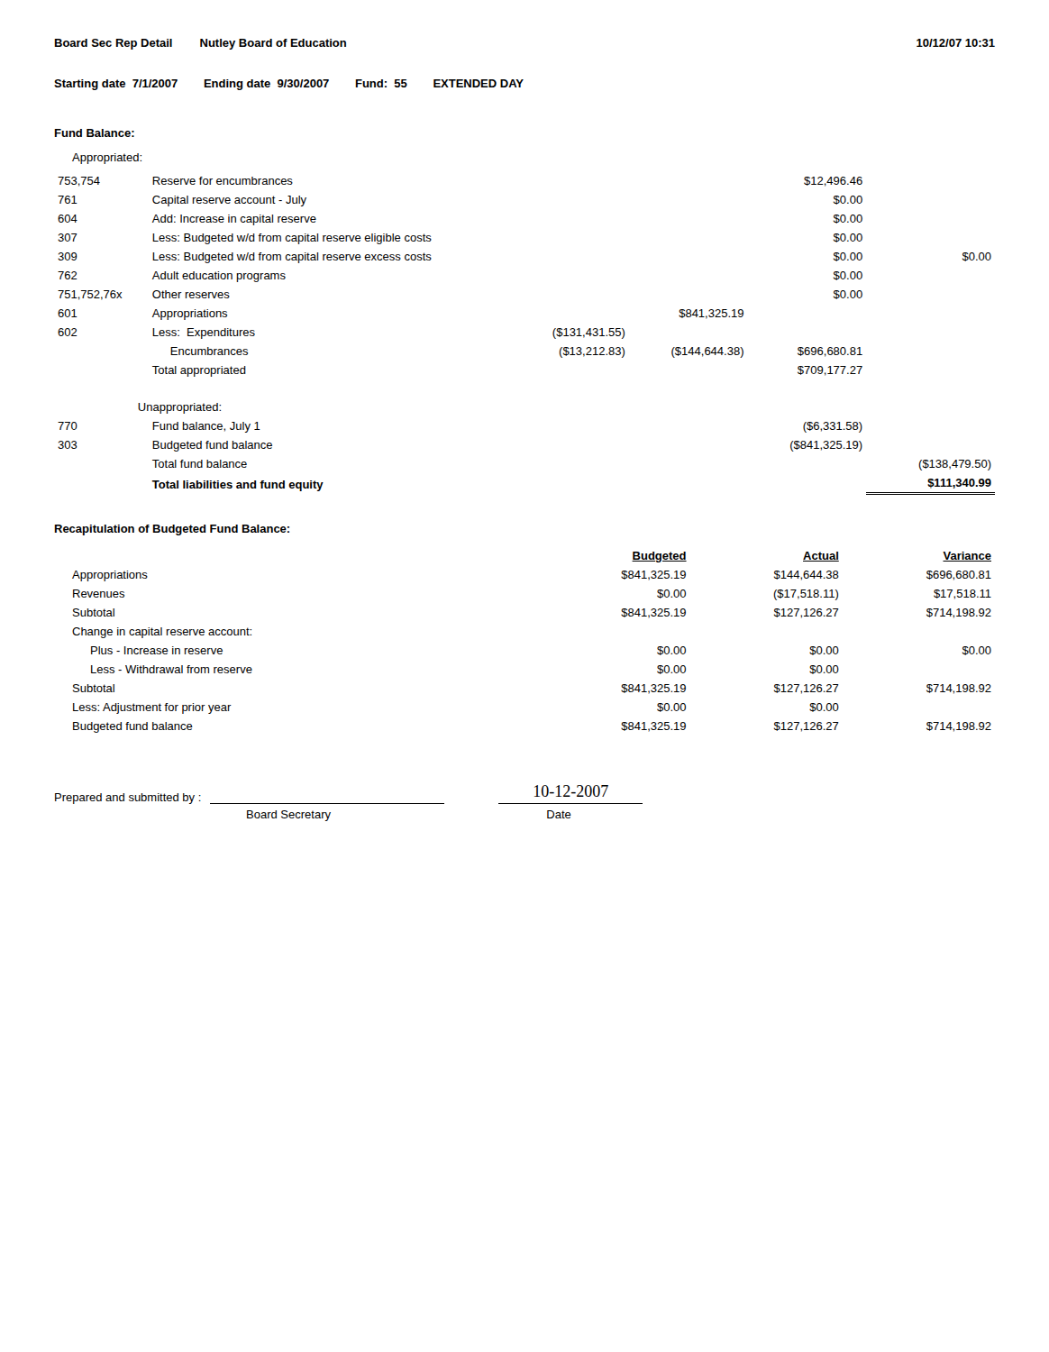Board Sec Rep Detail Nutley Board of Education
10/12/07 10:31
Starting date 7/1/2007 Ending date 9/30/2007 Fund: 55 EXTENDED DAY
Fund Balance:
Appropriated:
| 753,754 | Reserve for encumbrances | | | $12,496.46 | |
| 761 | Capital reserve account - July | | | $0.00 | |
| 604 | Add: Increase in capital reserve | | | $0.00 | |
| 307 | Less: Budgeted w/d from capital reserve eligible costs | | | $0.00 | |
| 309 | Less: Budgeted w/d from capital reserve excess costs | | | $0.00 | $0.00 |
| 762 | Adult education programs | | | $0.00 | |
| 751,752,76x | Other reserves | | | $0.00 | |
| 601 | Appropriations | | $841,325.19 | | |
| 602 | Less: Expenditures | ($131,431.55) | | | |
| | Encumbrances | ($13,212.83) | ($144,644.38) | $696,680.81 | |
| | Total appropriated | | | $709,177.27 | |
| | Unappropriated: | | | | |
| 770 | Fund balance, July 1 | | | ($6,331.58) | |
| 303 | Budgeted fund balance | | | ($841,325.19) | |
| | Total fund balance | | | | ($138,479.50) |
| | Total liabilities and fund equity | | | | $111,340.99 |
Recapitulation of Budgeted Fund Balance:
| | Budgeted | Actual | Variance |
| Appropriations | $841,325.19 | $144,644.38 | $696,680.81 |
| Revenues | $0.00 | ($17,518.11) | $17,518.11 |
| Subtotal | $841,325.19 | $127,126.27 | $714,198.92 |
| Change in capital reserve account: | | | |
| Plus - Increase in reserve | $0.00 | $0.00 | $0.00 |
| Less - Withdrawal from reserve | $0.00 | $0.00 | |
| Subtotal | $841,325.19 | $127,126.27 | $714,198.92 |
| Less: Adjustment for prior year | $0.00 | $0.00 | |
| Budgeted fund balance | $841,325.19 | $127,126.27 | $714,198.92 |
Prepared and submitted by :
10-12-2007
Board Secretary
Date